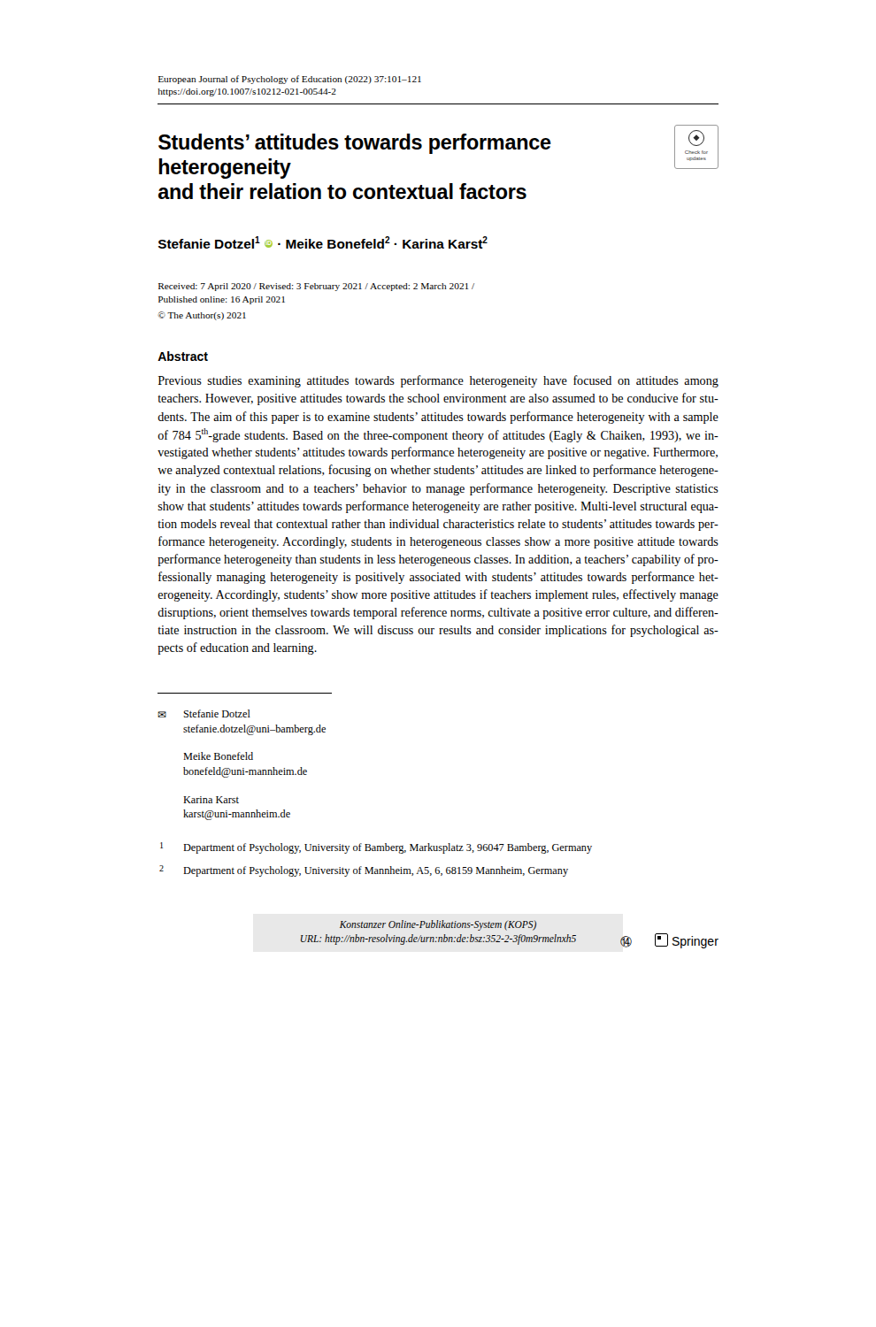European Journal of Psychology of Education (2022) 37:101–121
https://doi.org/10.1007/s10212-021-00544-2
Check for
updates
Students’ attitudes towards performance heterogeneity
and their relation to contextual factors
Stefanie Dotzel1 · Meike Bonefeld2 · Karina Karst2
Received: 7 April 2020 / Revised: 3 February 2021 / Accepted: 2 March 2021 /
Published online: 16 April 2021
© The Author(s) 2021
Abstract
Previous studies examining attitudes towards performance heterogeneity have focused on attitudes among teachers. However, positive attitudes towards the school environment are also assumed to be conducive for students. The aim of this paper is to examine students’ attitudes towards performance heterogeneity with a sample of 784 5th-grade students. Based on the three-component theory of attitudes (Eagly & Chaiken, 1993), we investigated whether students’ attitudes towards performance heterogeneity are positive or negative. Furthermore, we analyzed contextual relations, focusing on whether students’ attitudes are linked to performance heterogeneity in the classroom and to a teachers’ behavior to manage performance heterogeneity. Descriptive statistics show that students’ attitudes towards performance heterogeneity are rather positive. Multi-level structural equation models reveal that contextual rather than individual characteristics relate to students’ attitudes towards performance heterogeneity. Accordingly, students in heterogeneous classes show a more positive attitude towards performance heterogeneity than students in less heterogeneous classes. In addition, a teachers’ capability of professionally managing heterogeneity is positively associated with students’ attitudes towards performance heterogeneity. Accordingly, students’ show more positive attitudes if teachers implement rules, effectively manage disruptions, orient themselves towards temporal reference norms, cultivate a positive error culture, and differentiate instruction in the classroom. We will discuss our results and consider implications for psychological aspects of education and learning.
✉ Stefanie Dotzel stefanie.dotzel@uni–bamberg.de
Meike Bonefeld bonefeld@uni-mannheim.de
Karina Karst karst@uni-mannheim.de
1 Department of Psychology, University of Bamberg, Markusplatz 3, 96047 Bamberg, Germany
2 Department of Psychology, University of Mannheim, A5, 6, 68159 Mannheim, Germany
Konstanzer Online-Publikations-System (KOPS)
URL: http://nbn-resolving.de/urn:nbn:de:bsz:352-2-3f0m9rmelnxh5
⑭
Springer